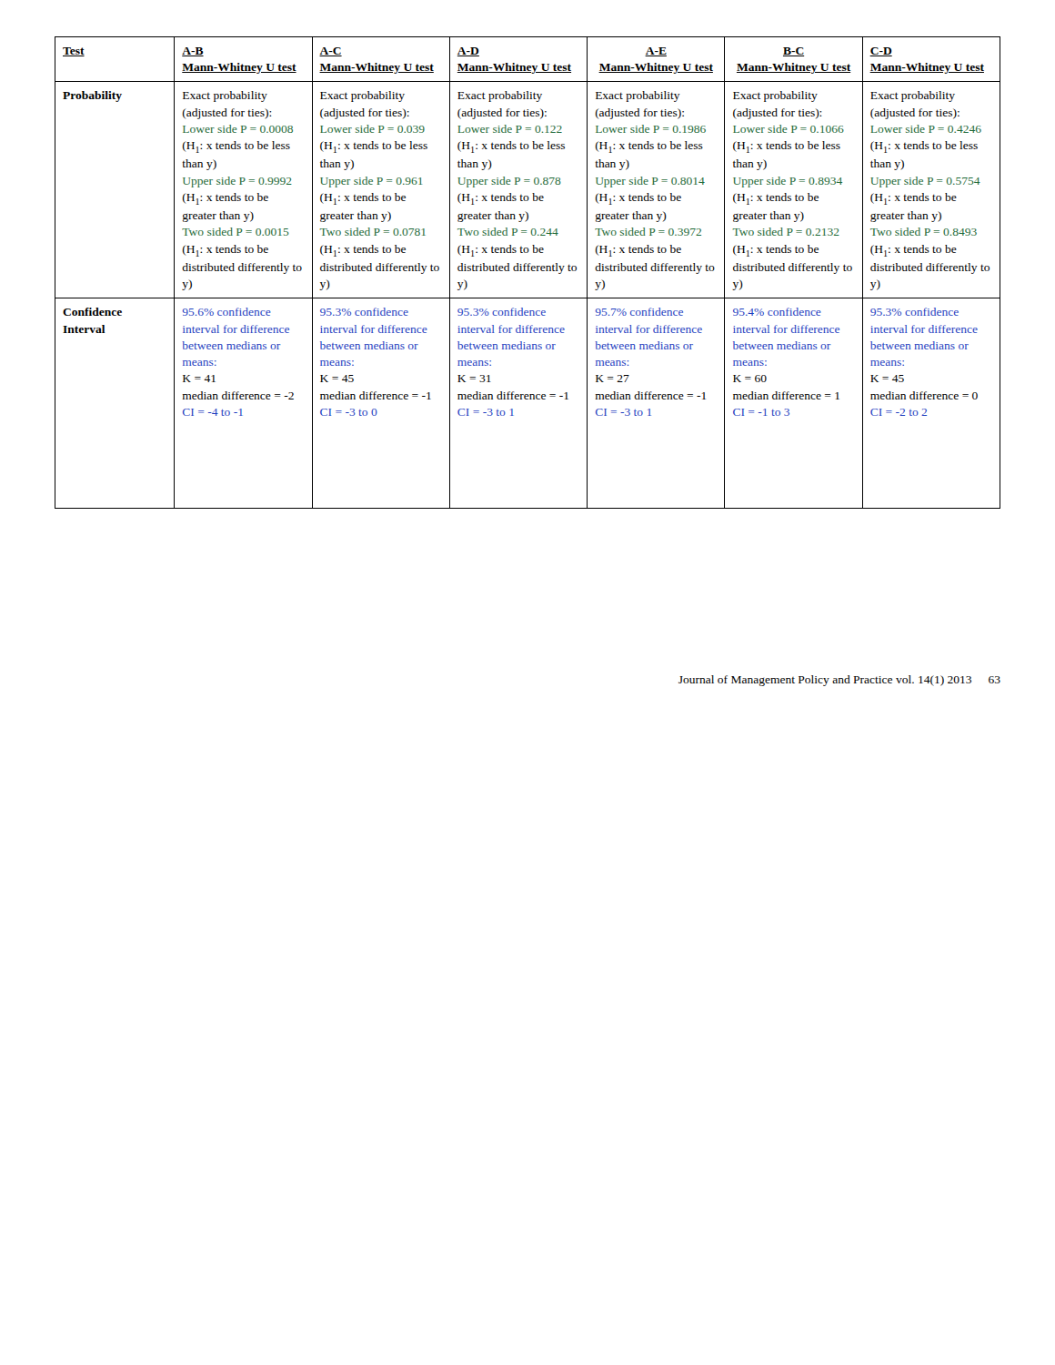| Test | A-B Mann-Whitney U test | A-C Mann-Whitney U test | A-D Mann-Whitney U test | A-E Mann-Whitney U test | B-C Mann-Whitney U test | C-D Mann-Whitney U test |
| --- | --- | --- | --- | --- | --- | --- |
| Probability | Exact probability (adjusted for ties): Lower side P = 0.0008 (H 1 : x tends to be less than y) Upper side P = 0.9992 (H 1 : x tends to be greater than y) Two sided P = 0.0015 (H 1 : x tends to be distributed differently to y) | Exact probability (adjusted for ties): Lower side P = 0.039 (H 1 : x tends to be less than y) Upper side P = 0.961 (H 1 : x tends to be greater than y) Two sided P = 0.0781 (H 1 : x tends to be distributed differently to y) | Exact probability (adjusted for ties): Lower side P = 0.122 (H 1 : x tends to be less than y) Upper side P = 0.878 (H 1 : x tends to be greater than y) Two sided P = 0.244 (H 1 : x tends to be distributed differently to y) | Exact probability (adjusted for ties): Lower side P = 0.1986 (H 1 : x tends to be less than y) Upper side P = 0.8014 (H 1 : x tends to be greater than y) Two sided P = 0.3972 (H 1 : x tends to be distributed differently to y) | Exact probability (adjusted for ties): Lower side P = 0.1066 (H 1 : x tends to be less than y) Upper side P = 0.8934 (H 1 : x tends to be greater than y) Two sided P = 0.2132 (H 1 : x tends to be distributed differently to y) | Exact probability (adjusted for ties): Lower side P = 0.4246 (H 1 : x tends to be less than y) Upper side P = 0.5754 (H 1 : x tends to be greater than y) Two sided P = 0.8493 (H 1 : x tends to be distributed differently to y) |
| Confidence Interval | 95.6% confidence interval for difference between medians or means: K = 41 median difference = -2 CI = -4 to -1 | 95.3% confidence interval for difference between medians or means: K = 45 median difference = -1 CI = -3 to 0 | 95.3% confidence interval for difference between medians or means: K = 31 median difference = -1 CI = -3 to 1 | 95.7% confidence interval for difference between medians or means: K = 27 median difference = -1 CI = -3 to 1 | 95.4% confidence interval for difference between medians or means: K = 60 median difference = 1 CI = -1 to 3 | 95.3% confidence interval for difference between medians or means: K = 45 median difference = 0 CI = -2 to 2 |
Journal of Management Policy and Practice vol. 14(1) 201363